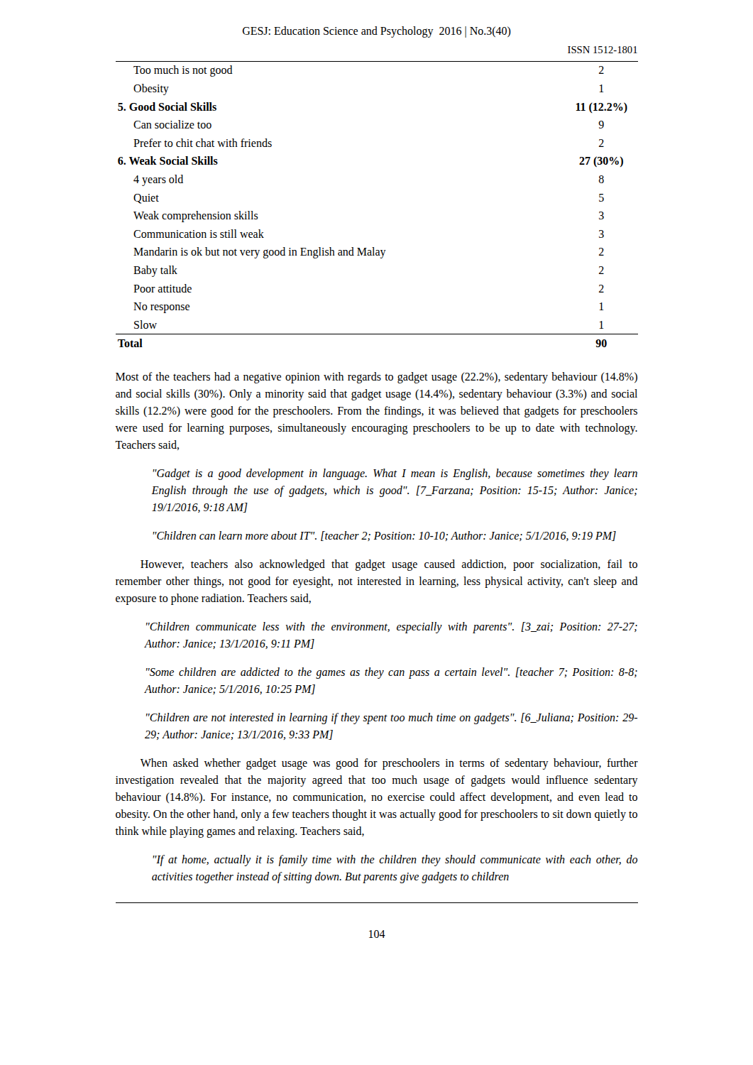GESJ: Education Science and Psychology 2016 | No.3(40)
ISSN 1512-1801
| Too much is not good | 2 |
| Obesity | 1 |
| 5. Good Social Skills | 11 (12.2%) |
| Can socialize too | 9 |
| Prefer to chit chat with friends | 2 |
| 6. Weak Social Skills | 27 (30%) |
| 4 years old | 8 |
| Quiet | 5 |
| Weak comprehension skills | 3 |
| Communication is still weak | 3 |
| Mandarin is ok but not very good in English and Malay | 2 |
| Baby talk | 2 |
| Poor attitude | 2 |
| No response | 1 |
| Slow | 1 |
| Total | 90 |
Most of the teachers had a negative opinion with regards to gadget usage (22.2%), sedentary behaviour (14.8%) and social skills (30%). Only a minority said that gadget usage (14.4%), sedentary behaviour (3.3%) and social skills (12.2%) were good for the preschoolers. From the findings, it was believed that gadgets for preschoolers were used for learning purposes, simultaneously encouraging preschoolers to be up to date with technology. Teachers said,
"Gadget is a good development in language. What I mean is English, because sometimes they learn English through the use of gadgets, which is good". [7_Farzana; Position: 15-15; Author: Janice; 19/1/2016, 9:18 AM]
"Children can learn more about IT". [teacher 2; Position: 10-10; Author: Janice; 5/1/2016, 9:19 PM]
However, teachers also acknowledged that gadget usage caused addiction, poor socialization, fail to remember other things, not good for eyesight, not interested in learning, less physical activity, can't sleep and exposure to phone radiation. Teachers said,
"Children communicate less with the environment, especially with parents". [3_zai; Position: 27-27; Author: Janice; 13/1/2016, 9:11 PM]
"Some children are addicted to the games as they can pass a certain level". [teacher 7; Position: 8-8; Author: Janice; 5/1/2016, 10:25 PM]
"Children are not interested in learning if they spent too much time on gadgets". [6_Juliana; Position: 29-29; Author: Janice; 13/1/2016, 9:33 PM]
When asked whether gadget usage was good for preschoolers in terms of sedentary behaviour, further investigation revealed that the majority agreed that too much usage of gadgets would influence sedentary behaviour (14.8%). For instance, no communication, no exercise could affect development, and even lead to obesity. On the other hand, only a few teachers thought it was actually good for preschoolers to sit down quietly to think while playing games and relaxing. Teachers said,
"If at home, actually it is family time with the children they should communicate with each other, do activities together instead of sitting down. But parents give gadgets to children
104